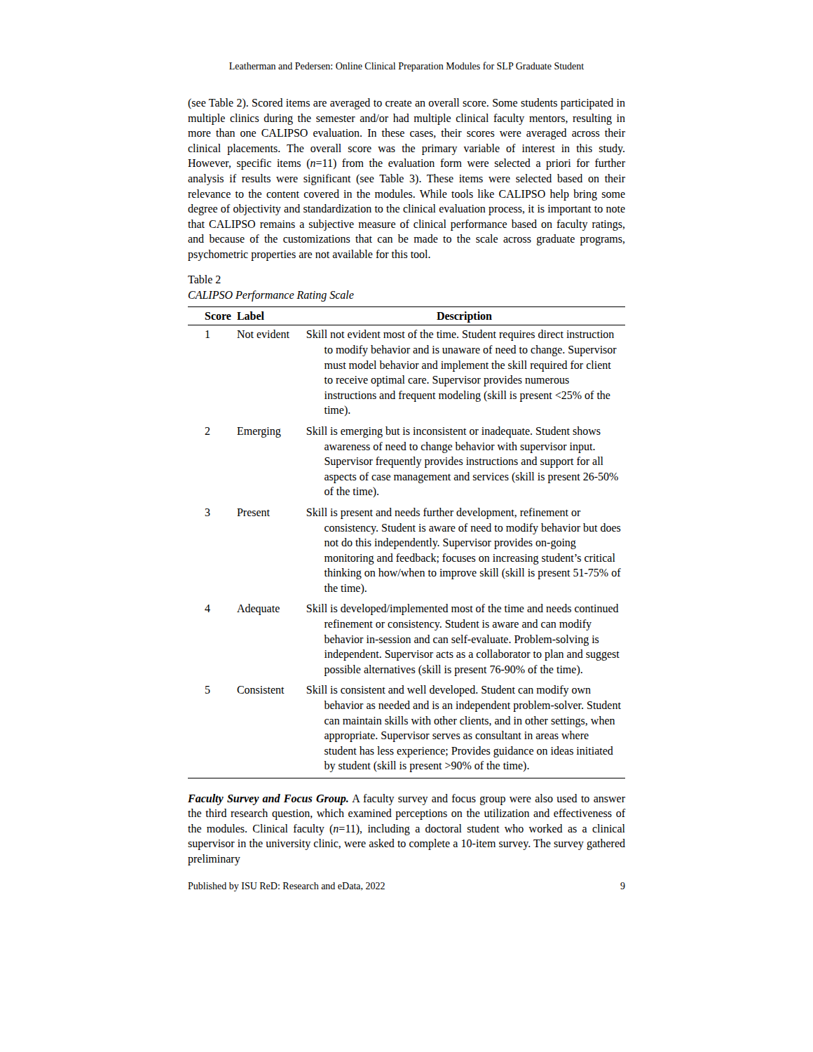Leatherman and Pedersen: Online Clinical Preparation Modules for SLP Graduate Student
(see Table 2). Scored items are averaged to create an overall score. Some students participated in multiple clinics during the semester and/or had multiple clinical faculty mentors, resulting in more than one CALIPSO evaluation. In these cases, their scores were averaged across their clinical placements. The overall score was the primary variable of interest in this study. However, specific items (n=11) from the evaluation form were selected a priori for further analysis if results were significant (see Table 3). These items were selected based on their relevance to the content covered in the modules. While tools like CALIPSO help bring some degree of objectivity and standardization to the clinical evaluation process, it is important to note that CALIPSO remains a subjective measure of clinical performance based on faculty ratings, and because of the customizations that can be made to the scale across graduate programs, psychometric properties are not available for this tool.
Table 2 CALIPSO Performance Rating Scale
| Score | Label | Description |
| --- | --- | --- |
| 1 | Not evident | Skill not evident most of the time. Student requires direct instruction to modify behavior and is unaware of need to change. Supervisor must model behavior and implement the skill required for client to receive optimal care. Supervisor provides numerous instructions and frequent modeling (skill is present <25% of the time). |
| 2 | Emerging | Skill is emerging but is inconsistent or inadequate. Student shows awareness of need to change behavior with supervisor input. Supervisor frequently provides instructions and support for all aspects of case management and services (skill is present 26-50% of the time). |
| 3 | Present | Skill is present and needs further development, refinement or consistency. Student is aware of need to modify behavior but does not do this independently. Supervisor provides on-going monitoring and feedback; focuses on increasing student’s critical thinking on how/when to improve skill (skill is present 51-75% of the time). |
| 4 | Adequate | Skill is developed/implemented most of the time and needs continued refinement or consistency. Student is aware and can modify behavior in-session and can self-evaluate. Problem-solving is independent. Supervisor acts as a collaborator to plan and suggest possible alternatives (skill is present 76-90% of the time). |
| 5 | Consistent | Skill is consistent and well developed. Student can modify own behavior as needed and is an independent problem-solver. Student can maintain skills with other clients, and in other settings, when appropriate. Supervisor serves as consultant in areas where student has less experience; Provides guidance on ideas initiated by student (skill is present >90% of the time). |
Faculty Survey and Focus Group. A faculty survey and focus group were also used to answer the third research question, which examined perceptions on the utilization and effectiveness of the modules. Clinical faculty (n=11), including a doctoral student who worked as a clinical supervisor in the university clinic, were asked to complete a 10-item survey. The survey gathered preliminary
Published by ISU ReD: Research and eData, 2022 9